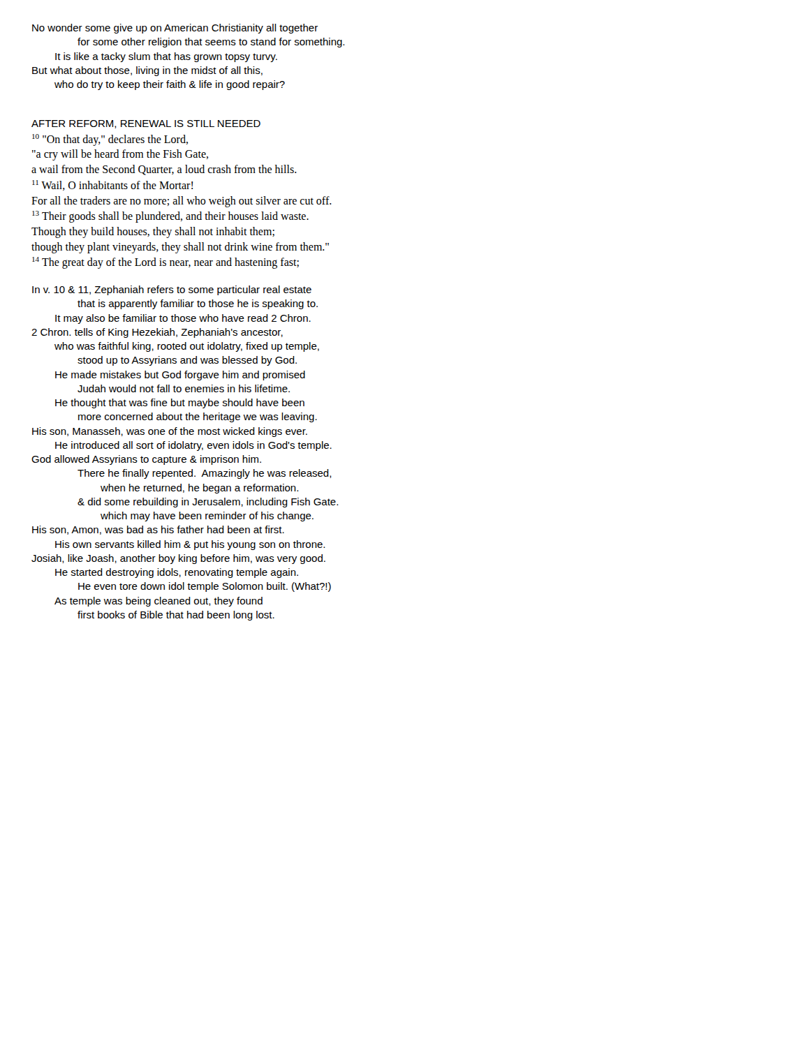No wonder some give up on American Christianity all together
for some other religion that seems to stand for something.
It is like a tacky slum that has grown topsy turvy.
But what about those, living in the midst of all this,
who do try to keep their faith & life in good repair?
AFTER REFORM, RENEWAL IS STILL NEEDED
10 "On that day," declares the Lord,
"a cry will be heard from the Fish Gate,
a wail from the Second Quarter, a loud crash from the hills.
11 Wail, O inhabitants of the Mortar!
For all the traders are no more; all who weigh out silver are cut off.
13 Their goods shall be plundered, and their houses laid waste.
Though they build houses, they shall not inhabit them;
though they plant vineyards, they shall not drink wine from them."
14 The great day of the Lord is near, near and hastening fast;
In v. 10 & 11, Zephaniah refers to some particular real estate
that is apparently familiar to those he is speaking to.
It may also be familiar to those who have read 2 Chron.
2 Chron. tells of King Hezekiah, Zephaniah's ancestor,
who was faithful king, rooted out idolatry, fixed up temple,
stood up to Assyrians and was blessed by God.
He made mistakes but God forgave him and promised
Judah would not fall to enemies in his lifetime.
He thought that was fine but maybe should have been
more concerned about the heritage we was leaving.
His son, Manasseh, was one of the most wicked kings ever.
He introduced all sort of idolatry, even idols in God's temple.
God allowed Assyrians to capture & imprison him.
There he finally repented. Amazingly he was released,
when he returned, he began a reformation.
& did some rebuilding in Jerusalem, including Fish Gate.
which may have been reminder of his change.
His son, Amon, was bad as his father had been at first.
His own servants killed him & put his young son on throne.
Josiah, like Joash, another boy king before him, was very good.
He started destroying idols, renovating temple again.
He even tore down idol temple Solomon built. (What?!)
As temple was being cleaned out, they found
first books of Bible that had been long lost.